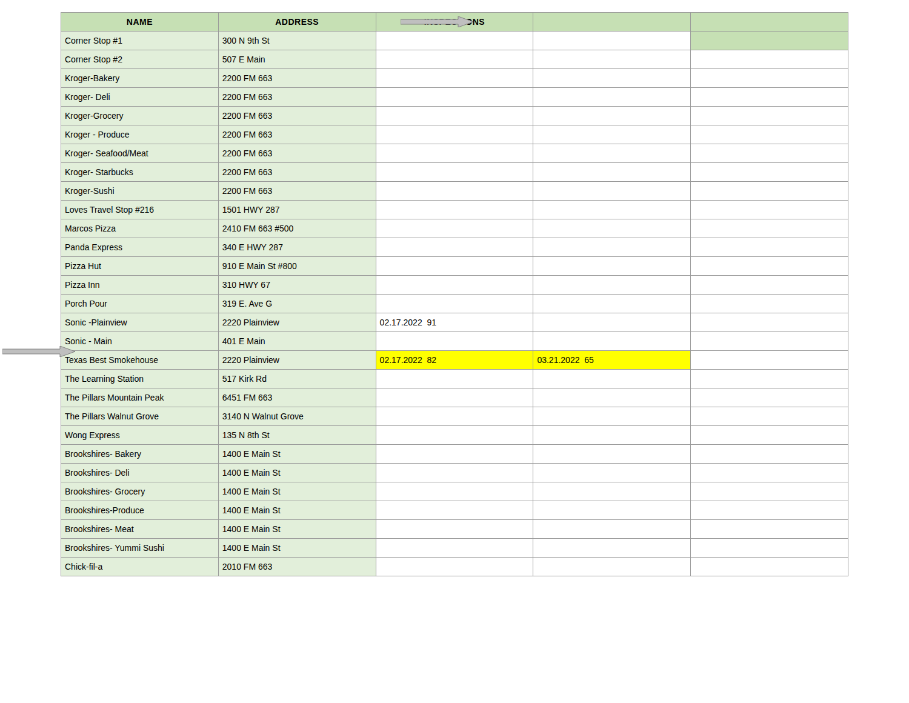| NAME | ADDRESS | INSPECTIONS | | |
| --- | --- | --- | --- | --- |
| Corner Stop #1 | 300 N 9th St | | | |
| Corner Stop #2 | 507 E Main | | | |
| Kroger-Bakery | 2200 FM 663 | | | |
| Kroger- Deli | 2200 FM 663 | | | |
| Kroger-Grocery | 2200 FM 663 | | | |
| Kroger - Produce | 2200 FM 663 | | | |
| Kroger- Seafood/Meat | 2200 FM 663 | | | |
| Kroger- Starbucks | 2200 FM 663 | | | |
| Kroger-Sushi | 2200 FM 663 | | | |
| Loves Travel Stop #216 | 1501 HWY 287 | | | |
| Marcos Pizza | 2410 FM 663 #500 | | | |
| Panda Express | 340 E HWY 287 | | | |
| Pizza Hut | 910 E Main St #800 | | | |
| Pizza Inn | 310 HWY 67 | | | |
| Porch Pour | 319 E. Ave G | | | |
| Sonic -Plainview | 2220 Plainview | 02.17.2022 91 | | |
| Sonic - Main | 401 E Main | | | |
| Texas Best Smokehouse | 2220 Plainview | 02.17.2022 82 | 03.21.2022 65 | |
| The Learning Station | 517 Kirk Rd | | | |
| The Pillars Mountain Peak | 6451 FM 663 | | | |
| The Pillars Walnut Grove | 3140 N Walnut Grove | | | |
| Wong Express | 135 N 8th St | | | |
| Brookshires- Bakery | 1400 E Main St | | | |
| Brookshires- Deli | 1400 E Main St | | | |
| Brookshires- Grocery | 1400 E Main St | | | |
| Brookshires-Produce | 1400 E Main St | | | |
| Brookshires- Meat | 1400 E Main St | | | |
| Brookshires- Yummi Sushi | 1400 E Main St | | | |
| Chick-fil-a | 2010 FM 663 | | | |